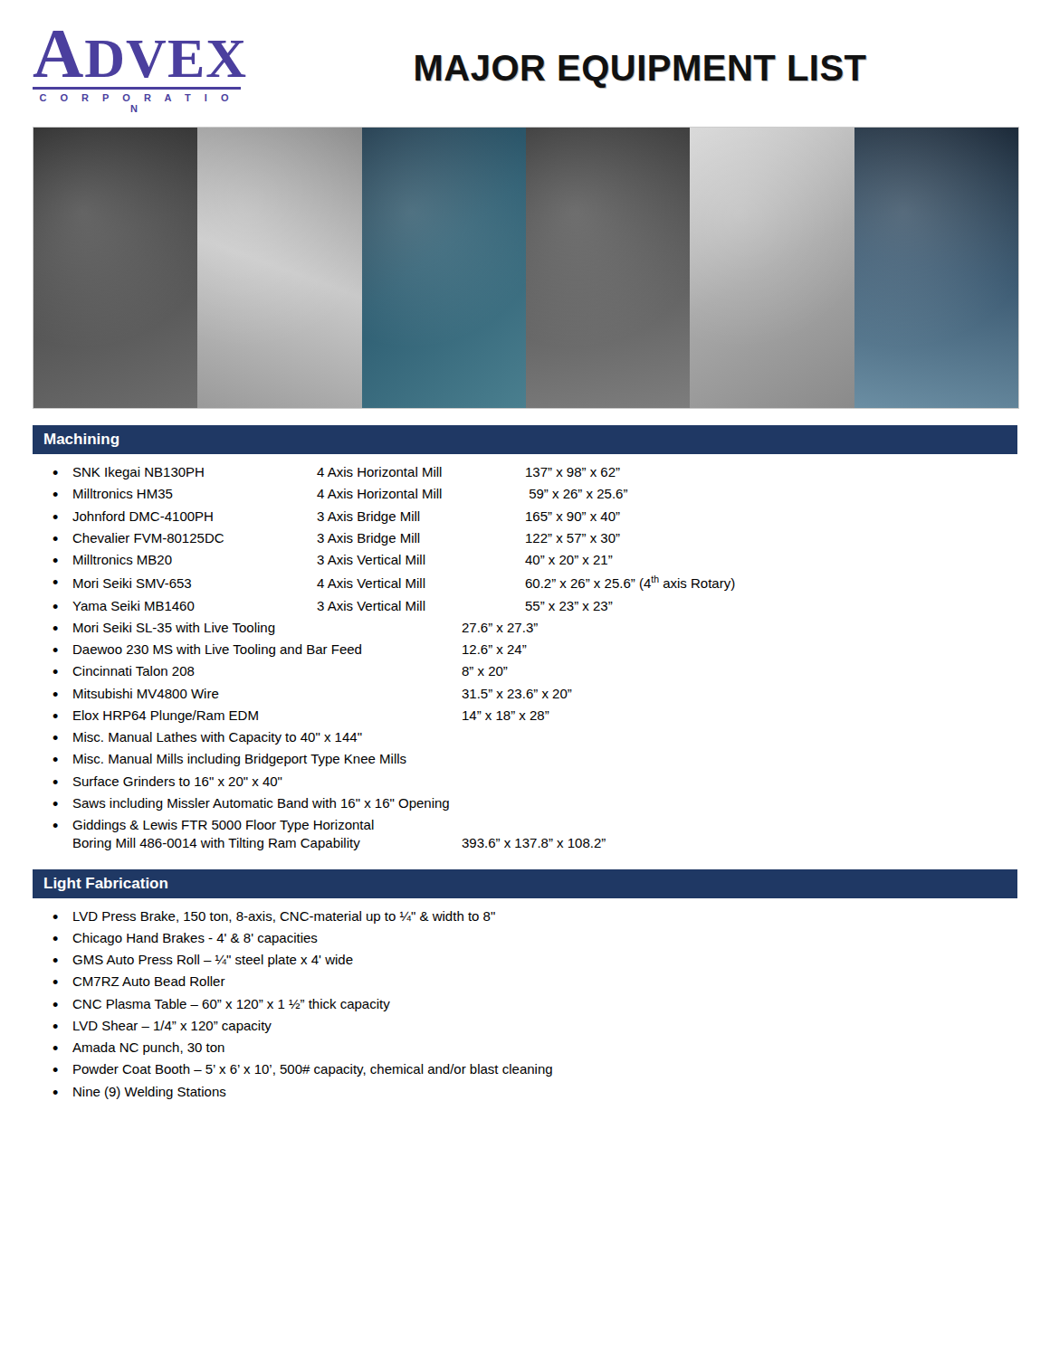ADVEX
C O R P O R A T I O N
MAJOR EQUIPMENT LIST
Machining
SNK Ikegai NB130PH 4 Axis Horizontal Mill 137” x 98” x 62”
Milltronics HM354 Axis Horizontal Mill 59” x 26” x 25.6”
Johnford DMC-4100PH 3 Axis Bridge Mill 165” x 90” x 40”
Chevalier FVM-80125DC 3 Axis Bridge Mill 122” x 57” x 30”
Milltronics MB203 Axis Vertical Mill 40” x 20” x 21”
Mori Seiki SMV-6534 Axis Vertical Mill 60.2” x 26” x 25.6” (4th axis Rotary)
Yama Seiki MB14603 Axis Vertical Mill 55” x 23” x 23”
Mori Seiki SL-35 with Live Tooling 27.6” x 27.3”
Daewoo 230 MS with Live Tooling and Bar Feed 12.6” x 24”
Cincinnati Talon 2088” x 20”
Mitsubishi MV4800 Wire 31.5” x 23.6” x 20”
Elox HRP64 Plunge/Ram EDM 14” x 18” x 28”
Misc. Manual Lathes with Capacity to 40" x 144"
Misc. Manual Mills including Bridgeport Type Knee Mills
Surface Grinders to 16" x 20" x 40"
Saws including Missler Automatic Band with 16" x 16" Opening
Giddings & Lewis FTR 5000 Floor Type Horizontal
Boring Mill 486-0014 with Tilting Ram Capability 393.6” x 137.8” x 108.2”
Light Fabrication
LVD Press Brake, 150 ton, 8-axis, CNC-material up to ¼" & width to 8"
Chicago Hand Brakes - 4' & 8' capacities
GMS Auto Press Roll – ¼" steel plate x 4' wide
CM7RZ Auto Bead Roller
CNC Plasma Table – 60” x 120” x 1 ½” thick capacity
LVD Shear – 1/4” x 120” capacity
Amada NC punch, 30 ton
Powder Coat Booth – 5’ x 6’ x 10’, 500# capacity, chemical and/or blast cleaning
Nine (9) Welding Stations